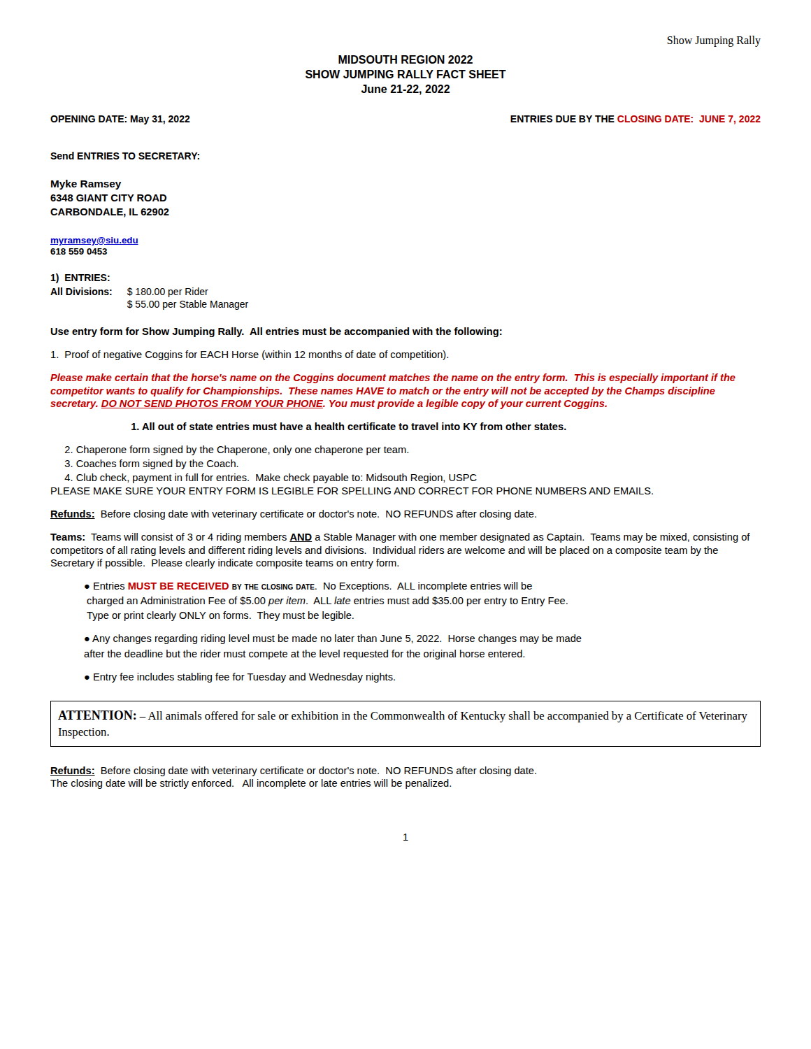Show Jumping Rally
MIDSOUTH REGION 2022
SHOW JUMPING RALLY FACT SHEET
June 21-22, 2022
OPENING DATE: May 31, 2022 ENTRIES DUE BY THE CLOSING DATE: JUNE 7, 2022
Send ENTRIES TO SECRETARY:
Myke Ramsey
6348 GIANT CITY ROAD
CARBONDALE, IL 62902
myramsey@siu.edu
618 559 0453
1) ENTRIES:
| All Divisions: | $ 180.00 per Rider |
| | $ 55.00 per Stable Manager |
Use entry form for Show Jumping Rally. All entries must be accompanied with the following:
1. Proof of negative Coggins for EACH Horse (within 12 months of date of competition).
Please make certain that the horse's name on the Coggins document matches the name on the entry form. This is especially important if the competitor wants to qualify for Championships. These names HAVE to match or the entry will not be accepted by the Champs discipline secretary. DO NOT SEND PHOTOS FROM YOUR PHONE. You must provide a legible copy of your current Coggins.
1. All out of state entries must have a health certificate to travel into KY from other states.
Chaperone form signed by the Chaperone, only one chaperone per team.
Coaches form signed by the Coach.
Club check, payment in full for entries. Make check payable to: Midsouth Region, USPC
PLEASE MAKE SURE YOUR ENTRY FORM IS LEGIBLE FOR SPELLING AND CORRECT FOR PHONE NUMBERS AND EMAILS.
Refunds: Before closing date with veterinary certificate or doctor's note. NO REFUNDS after closing date.
Teams: Teams will consist of 3 or 4 riding members AND a Stable Manager with one member designated as Captain. Teams may be mixed, consisting of competitors of all rating levels and different riding levels and divisions. Individual riders are welcome and will be placed on a composite team by the Secretary if possible. Please clearly indicate composite teams on entry form.
● Entries MUST BE RECEIVED by the closing date. No Exceptions. ALL incomplete entries will be
charged an Administration Fee of $5.00 per item. ALL late entries must add $35.00 per entry to Entry Fee.
Type or print clearly ONLY on forms. They must be legible.
● Any changes regarding riding level must be made no later than June 5, 2022. Horse changes may be made
after the deadline but the rider must compete at the level requested for the original horse entered.
● Entry fee includes stabling fee for Tuesday and Wednesday nights.
ATTENTION: – All animals offered for sale or exhibition in the Commonwealth of Kentucky shall be accompanied by a Certificate of Veterinary Inspection.
Refunds: Before closing date with veterinary certificate or doctor's note. NO REFUNDS after closing date.
The closing date will be strictly enforced. All incomplete or late entries will be penalized.
1